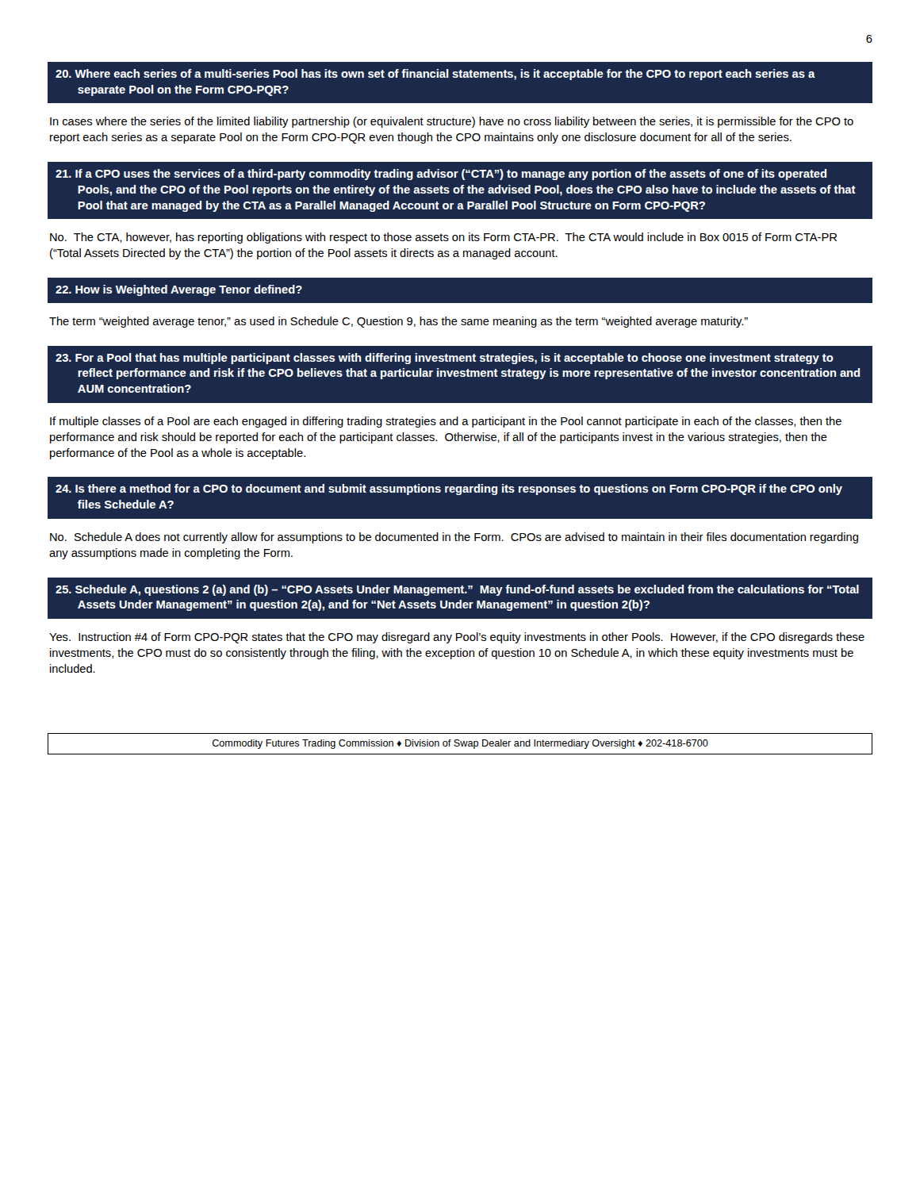6
20. Where each series of a multi-series Pool has its own set of financial statements, is it acceptable for the CPO to report each series as a separate Pool on the Form CPO-PQR?
In cases where the series of the limited liability partnership (or equivalent structure) have no cross liability between the series, it is permissible for the CPO to report each series as a separate Pool on the Form CPO-PQR even though the CPO maintains only one disclosure document for all of the series.
21. If a CPO uses the services of a third-party commodity trading advisor (“CTA”) to manage any portion of the assets of one of its operated Pools, and the CPO of the Pool reports on the entirety of the assets of the advised Pool, does the CPO also have to include the assets of that Pool that are managed by the CTA as a Parallel Managed Account or a Parallel Pool Structure on Form CPO-PQR?
No. The CTA, however, has reporting obligations with respect to those assets on its Form CTA-PR. The CTA would include in Box 0015 of Form CTA-PR (“Total Assets Directed by the CTA”) the portion of the Pool assets it directs as a managed account.
22. How is Weighted Average Tenor defined?
The term “weighted average tenor,” as used in Schedule C, Question 9, has the same meaning as the term “weighted average maturity.”
23. For a Pool that has multiple participant classes with differing investment strategies, is it acceptable to choose one investment strategy to reflect performance and risk if the CPO believes that a particular investment strategy is more representative of the investor concentration and AUM concentration?
If multiple classes of a Pool are each engaged in differing trading strategies and a participant in the Pool cannot participate in each of the classes, then the performance and risk should be reported for each of the participant classes. Otherwise, if all of the participants invest in the various strategies, then the performance of the Pool as a whole is acceptable.
24. Is there a method for a CPO to document and submit assumptions regarding its responses to questions on Form CPO-PQR if the CPO only files Schedule A?
No. Schedule A does not currently allow for assumptions to be documented in the Form. CPOs are advised to maintain in their files documentation regarding any assumptions made in completing the Form.
25. Schedule A, questions 2 (a) and (b) – “CPO Assets Under Management.” May fund-of-fund assets be excluded from the calculations for “Total Assets Under Management” in question 2(a), and for “Net Assets Under Management” in question 2(b)?
Yes. Instruction #4 of Form CPO-PQR states that the CPO may disregard any Pool’s equity investments in other Pools. However, if the CPO disregards these investments, the CPO must do so consistently through the filing, with the exception of question 10 on Schedule A, in which these equity investments must be included.
Commodity Futures Trading Commission ♦ Division of Swap Dealer and Intermediary Oversight ♦ 202-418-6700